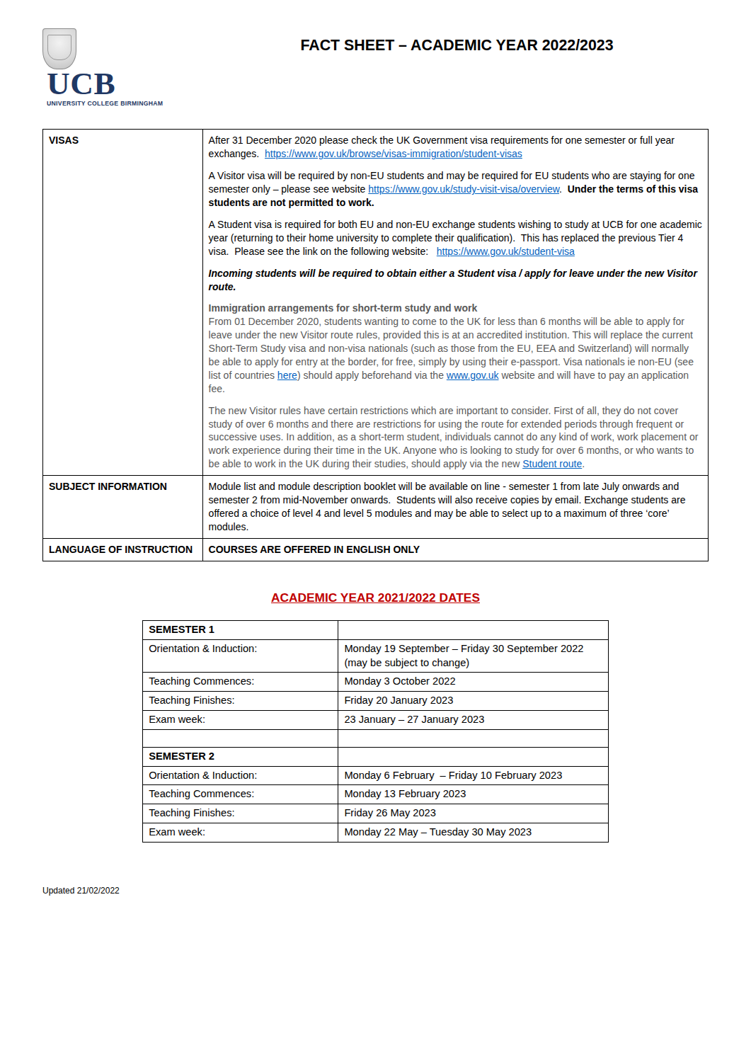UCB UNIVERSITY COLLEGE BIRMINGHAM
FACT SHEET – ACADEMIC YEAR 2022/2023
| VISAS | After 31 December 2020 please check the UK Government visa requirements for one semester or full year exchanges. https://www.gov.uk/browse/visas-immigration/student-visas A Visitor visa will be required by non-EU students and may be required for EU students who are staying for one semester only – please see website https://www.gov.uk/study-visit-visa/overview . Under the terms of this visa students are not permitted to work. A Student visa is required for both EU and non-EU exchange students wishing to study at UCB for one academic year (returning to their home university to complete their qualification). This has replaced the previous Tier 4 visa. Please see the link on the following website: https://www.gov.uk/student-visa Incoming students will be required to obtain either a Student visa / apply for leave under the new Visitor route. Immigration arrangements for short-term study and work From 01 December 2020, students wanting to come to the UK for less than 6 months will be able to apply for leave under the new Visitor route rules, provided this is at an accredited institution. This will replace the current Short-Term Study visa and non-visa nationals (such as those from the EU, EEA and Switzerland) will normally be able to apply for entry at the border, for free, simply by using their e-passport. Visa nationals ie non-EU (see list of countries here ) should apply beforehand via the www.gov.uk website and will have to pay an application fee. The new Visitor rules have certain restrictions which are important to consider. First of all, they do not cover study of over 6 months and there are restrictions for using the route for extended periods through frequent or successive uses. In addition, as a short-term student, individuals cannot do any kind of work, work placement or work experience during their time in the UK. Anyone who is looking to study for over 6 months, or who wants to be able to work in the UK during their studies, should apply via the new Student route . |
| SUBJECT INFORMATION | Module list and module description booklet will be available on line - semester 1 from late July onwards and semester 2 from mid-November onwards. Students will also receive copies by email. Exchange students are offered a choice of level 4 and level 5 modules and may be able to select up to a maximum of three ‘core’ modules. |
| LANGUAGE OF INSTRUCTION | COURSES ARE OFFERED IN ENGLISH ONLY |
ACADEMIC YEAR 2021/2022 DATES
| SEMESTER 1 | |
| Orientation & Induction: | Monday 19 September – Friday 30 September 2022 (may be subject to change) |
| Teaching Commences: | Monday 3 October 2022 |
| Teaching Finishes: | Friday 20 January 2023 |
| Exam week: | 23 January – 27 January 2023 |
| SEMESTER 2 | |
| Orientation & Induction: | Monday 6 February – Friday 10 February 2023 |
| Teaching Commences: | Monday 13 February 2023 |
| Teaching Finishes: | Friday 26 May 2023 |
| Exam week: | Monday 22 May – Tuesday 30 May 2023 |
Updated 21/02/2022